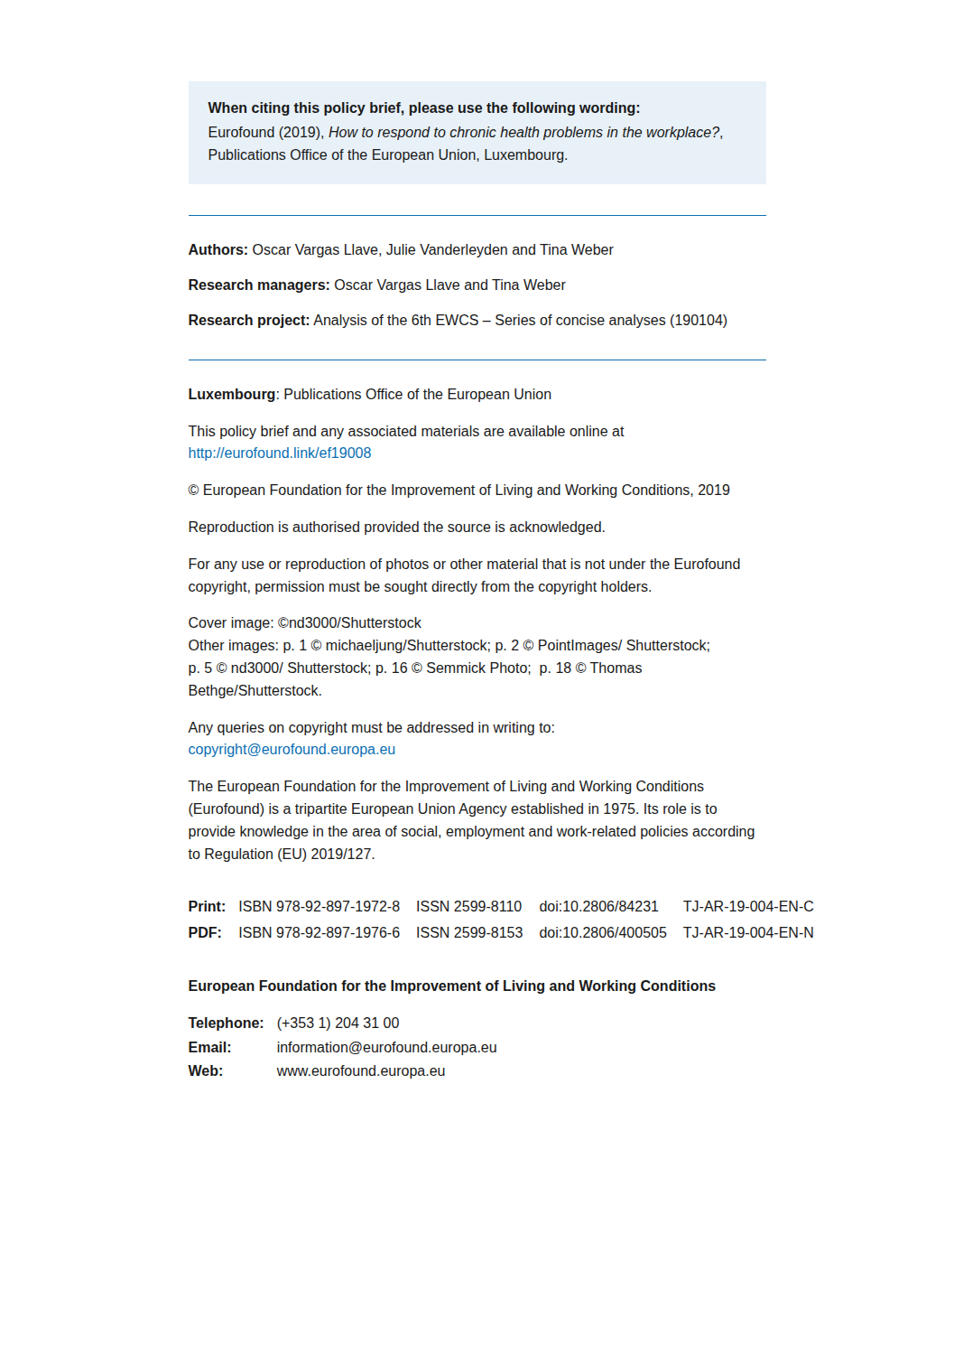When citing this policy brief, please use the following wording:
Eurofound (2019), How to respond to chronic health problems in the workplace?, Publications Office of the European Union, Luxembourg.
Authors: Oscar Vargas Llave, Julie Vanderleyden and Tina Weber
Research managers: Oscar Vargas Llave and Tina Weber
Research project: Analysis of the 6th EWCS – Series of concise analyses (190104)
Luxembourg: Publications Office of the European Union
This policy brief and any associated materials are available online at http://eurofound.link/ef19008
© European Foundation for the Improvement of Living and Working Conditions, 2019
Reproduction is authorised provided the source is acknowledged.
For any use or reproduction of photos or other material that is not under the Eurofound copyright, permission must be sought directly from the copyright holders.
Cover image: ©nd3000/Shutterstock
Other images: p. 1 © michaeljung/Shutterstock; p. 2 © PointImages/ Shutterstock;
p. 5 © nd3000/ Shutterstock; p. 16 © Semmick Photo; p. 18 © Thomas Bethge/Shutterstock.
Any queries on copyright must be addressed in writing to: copyright@eurofound.europa.eu
The European Foundation for the Improvement of Living and Working Conditions (Eurofound) is a tripartite European Union Agency established in 1975. Its role is to provide knowledge in the area of social, employment and work-related policies according to Regulation (EU) 2019/127.
| Print: | ISBN 978-92-897-1972-8 | ISSN 2599-8110 | doi:10.2806/84231 | TJ-AR-19-004-EN-C |
| PDF: | ISBN 978-92-897-1976-6 | ISSN 2599-8153 | doi:10.2806/400505 | TJ-AR-19-004-EN-N |
European Foundation for the Improvement of Living and Working Conditions
| Telephone: | (+353 1) 204 31 00 |
| Email: | information@eurofound.europa.eu |
| Web: | www.eurofound.europa.eu |